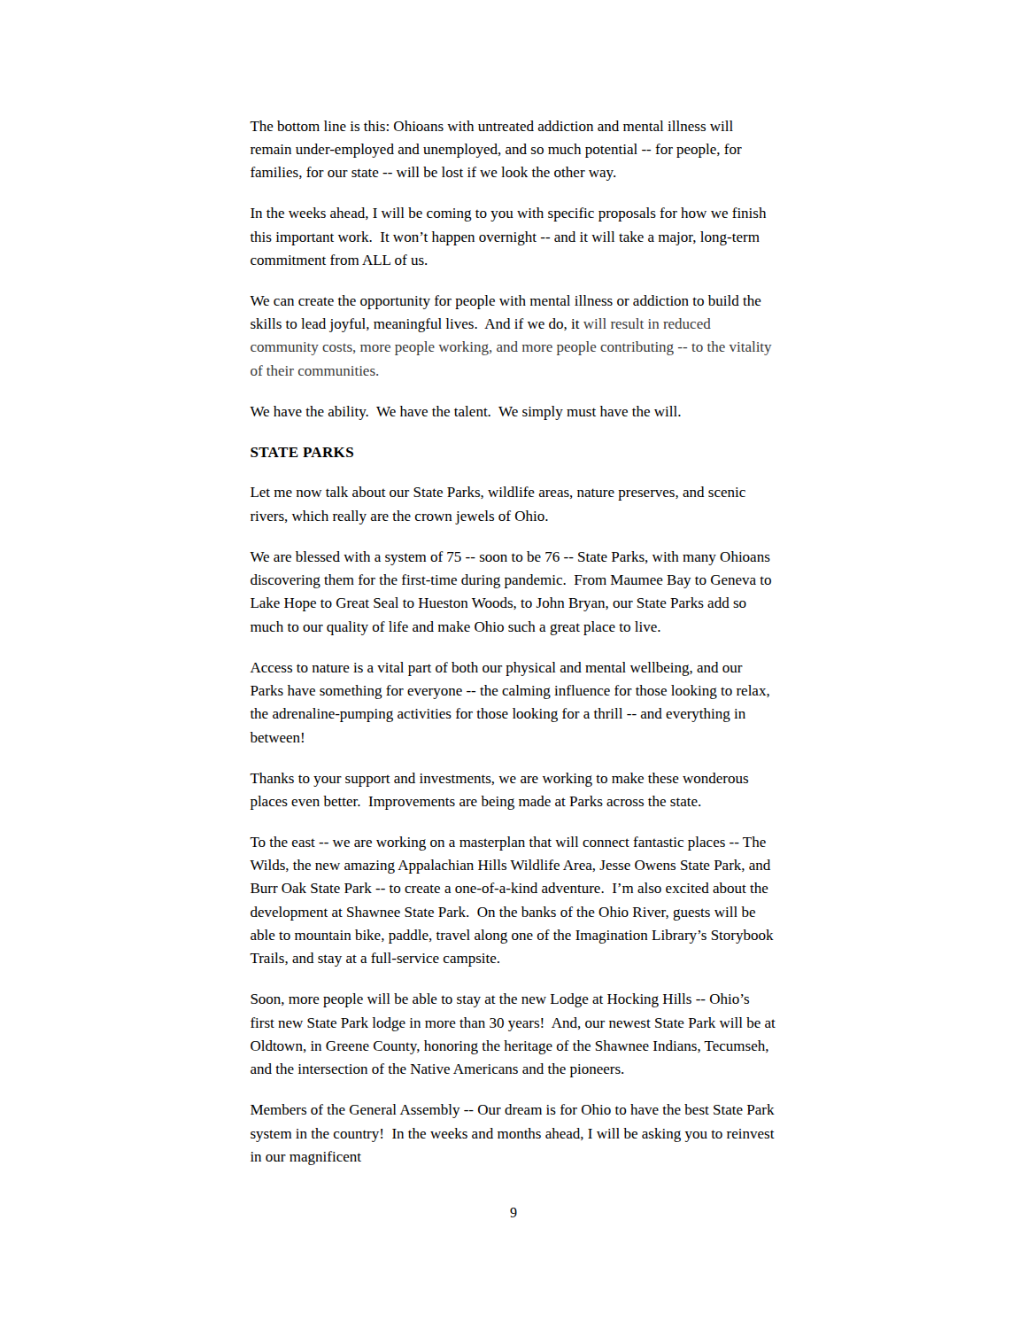The bottom line is this: Ohioans with untreated addiction and mental illness will remain under-employed and unemployed, and so much potential -- for people, for families, for our state -- will be lost if we look the other way.
In the weeks ahead, I will be coming to you with specific proposals for how we finish this important work. It won’t happen overnight -- and it will take a major, long-term commitment from ALL of us.
We can create the opportunity for people with mental illness or addiction to build the skills to lead joyful, meaningful lives. And if we do, it will result in reduced community costs, more people working, and more people contributing -- to the vitality of their communities.
We have the ability. We have the talent. We simply must have the will.
STATE PARKS
Let me now talk about our State Parks, wildlife areas, nature preserves, and scenic rivers, which really are the crown jewels of Ohio.
We are blessed with a system of 75 -- soon to be 76 -- State Parks, with many Ohioans discovering them for the first-time during pandemic. From Maumee Bay to Geneva to Lake Hope to Great Seal to Hueston Woods, to John Bryan, our State Parks add so much to our quality of life and make Ohio such a great place to live.
Access to nature is a vital part of both our physical and mental wellbeing, and our Parks have something for everyone -- the calming influence for those looking to relax, the adrenaline-pumping activities for those looking for a thrill -- and everything in between!
Thanks to your support and investments, we are working to make these wonderous places even better. Improvements are being made at Parks across the state.
To the east -- we are working on a masterplan that will connect fantastic places -- The Wilds, the new amazing Appalachian Hills Wildlife Area, Jesse Owens State Park, and Burr Oak State Park -- to create a one-of-a-kind adventure. I’m also excited about the development at Shawnee State Park. On the banks of the Ohio River, guests will be able to mountain bike, paddle, travel along one of the Imagination Library’s Storybook Trails, and stay at a full-service campsite.
Soon, more people will be able to stay at the new Lodge at Hocking Hills -- Ohio’s first new State Park lodge in more than 30 years! And, our newest State Park will be at Oldtown, in Greene County, honoring the heritage of the Shawnee Indians, Tecumseh, and the intersection of the Native Americans and the pioneers.
Members of the General Assembly -- Our dream is for Ohio to have the best State Park system in the country! In the weeks and months ahead, I will be asking you to reinvest in our magnificent
9